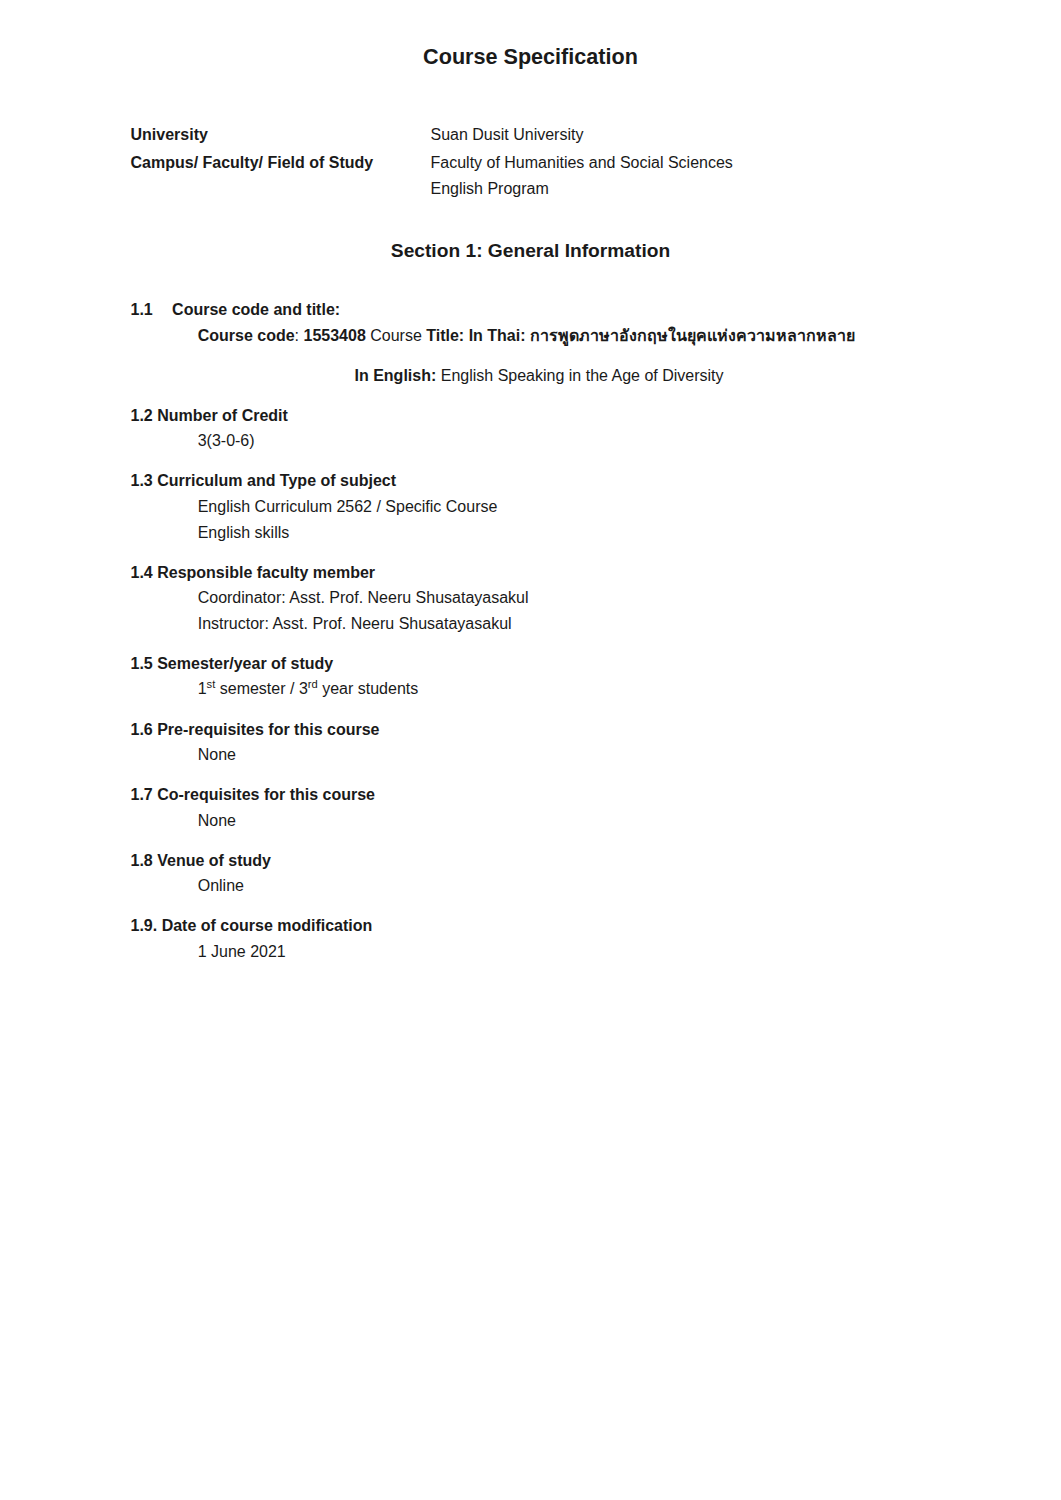Course Specification
University
Suan Dusit University
Campus/ Faculty/ Field of Study
Faculty of Humanities and Social Sciences English Program
Section 1: General Information
1.1 Course code and title:
Course code: 1553408 Course Title: In Thai: การพูดภาษาอังกฤษในยุคแห่งความหลากหลาย
In English: English Speaking in the Age of Diversity
1.2 Number of Credit
3(3-0-6)
1.3 Curriculum and Type of subject
English Curriculum 2562 / Specific Course
English skills
1.4 Responsible faculty member
Coordinator: Asst. Prof. Neeru Shusatayasakul
Instructor: Asst. Prof. Neeru Shusatayasakul
1.5 Semester/year of study
1st semester / 3rd year students
1.6 Pre-requisites for this course
None
1.7 Co-requisites for this course
None
1.8 Venue of study
Online
1.9. Date of course modification
1 June 2021